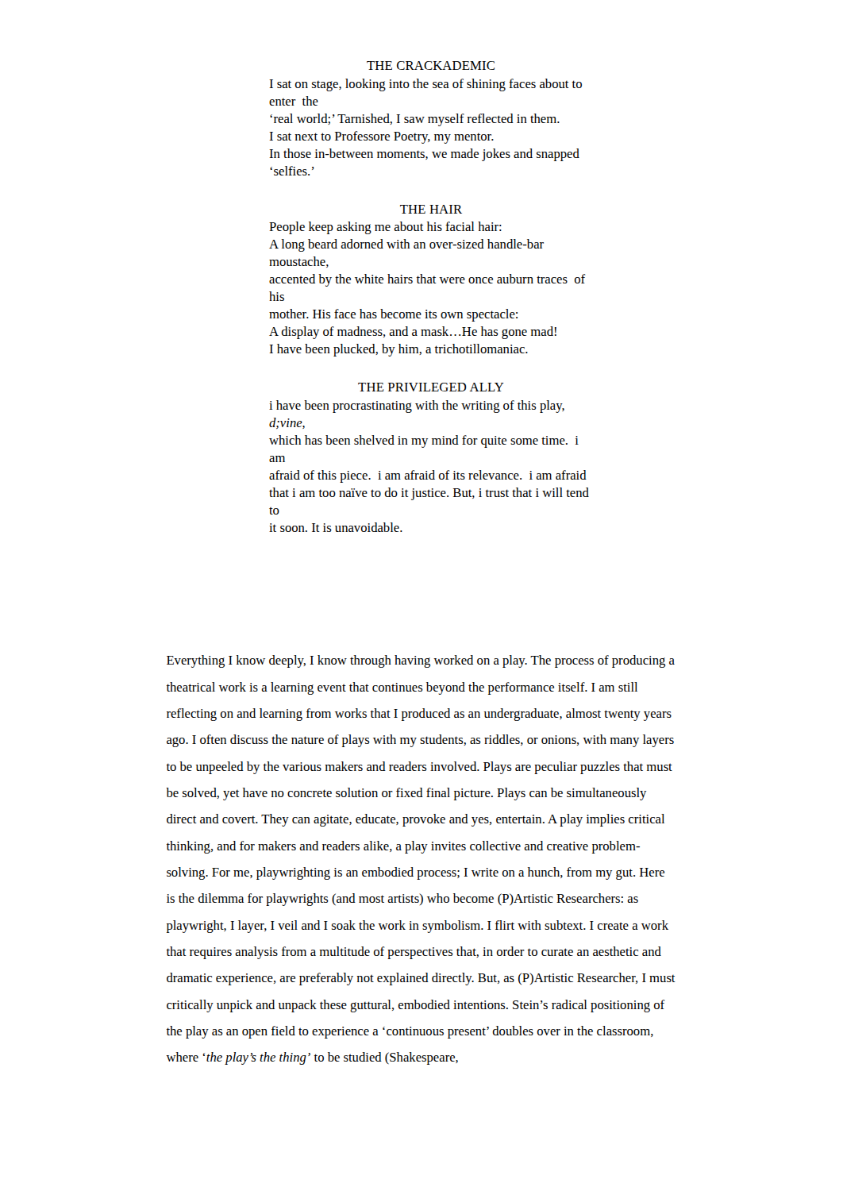THE CRACKADEMIC
I sat on stage, looking into the sea of shining faces about to enter the
‘real world;’ Tarnished, I saw myself reflected in them.
I sat next to Professore Poetry, my mentor.
In those in-between moments, we made jokes and snapped ‘selfies.’
THE HAIR
People keep asking me about his facial hair:
A long beard adorned with an over-sized handle-bar moustache,
accented by the white hairs that were once auburn traces of his
mother. His face has become its own spectacle:
A display of madness, and a mask…He has gone mad!
I have been plucked, by him, a trichotillomaniac.
THE PRIVILEGED ALLY
i have been procrastinating with the writing of this play, d;vine,
which has been shelved in my mind for quite some time. i am
afraid of this piece. i am afraid of its relevance. i am afraid
that i am too naïve to do it justice. But, i trust that i will tend to
it soon. It is unavoidable.
Everything I know deeply, I know through having worked on a play. The process of producing a theatrical work is a learning event that continues beyond the performance itself. I am still reflecting on and learning from works that I produced as an undergraduate, almost twenty years ago. I often discuss the nature of plays with my students, as riddles, or onions, with many layers to be unpeeled by the various makers and readers involved. Plays are peculiar puzzles that must be solved, yet have no concrete solution or fixed final picture. Plays can be simultaneously direct and covert. They can agitate, educate, provoke and yes, entertain. A play implies critical thinking, and for makers and readers alike, a play invites collective and creative problem-solving. For me, playwrighting is an embodied process; I write on a hunch, from my gut. Here is the dilemma for playwrights (and most artists) who become (P)Artistic Researchers: as playwright, I layer, I veil and I soak the work in symbolism. I flirt with subtext. I create a work that requires analysis from a multitude of perspectives that, in order to curate an aesthetic and dramatic experience, are preferably not explained directly. But, as (P)Artistic Researcher, I must critically unpick and unpack these guttural, embodied intentions. Stein’s radical positioning of the play as an open field to experience a ‘continuous present’ doubles over in the classroom, where ‘the play’s the thing’ to be studied (Shakespeare,